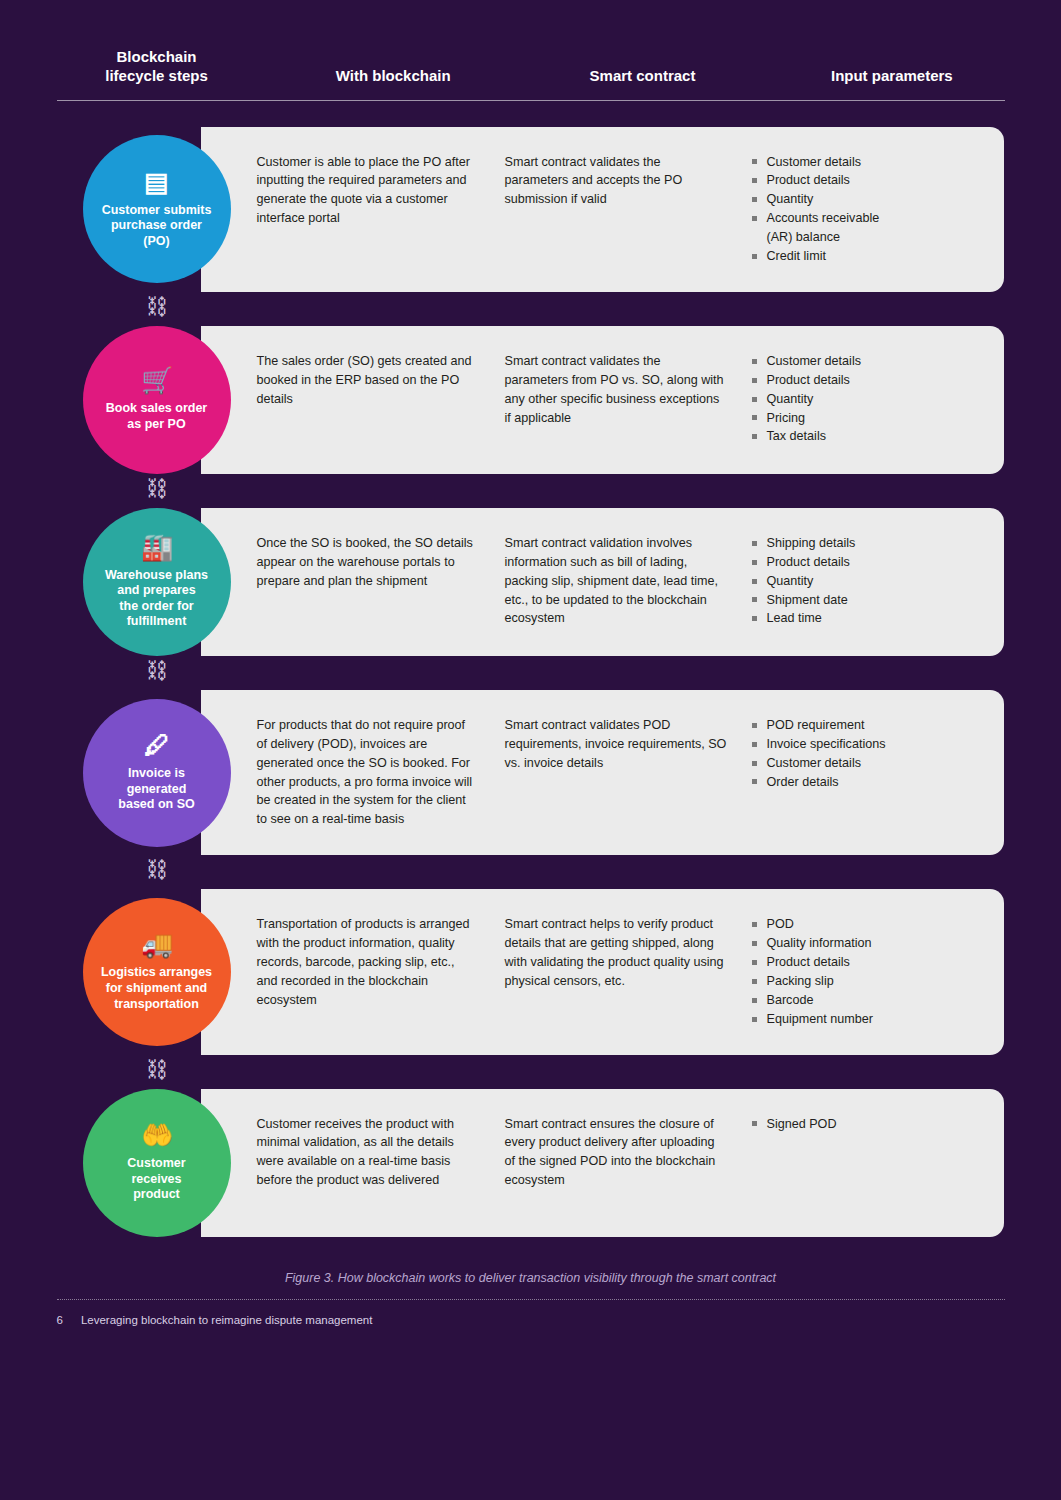Blockchain
lifecycle steps
With blockchain
Smart contract
Input parameters
▤ Customer submits
purchase order
(PO)
Customer is able to place the PO after inputting the required parameters and generate the quote via a customer interface portal
Smart contract validates the parameters and accepts the PO submission if valid
Customer details
Product details
Quantity
Accounts receivable
(AR) balance
Credit limit
⛓
🛒 Book sales order
as per PO
The sales order (SO) gets created and booked in the ERP based on the PO details
Smart contract validates the parameters from PO vs. SO, along with any other specific business exceptions if applicable
Customer details
Product details
Quantity
Pricing
Tax details
⛓
🏭 Warehouse plans
and prepares
the order for
fulfillment
Once the SO is booked, the SO details appear on the warehouse portals to prepare and plan the shipment
Smart contract validation involves information such as bill of lading, packing slip, shipment date, lead time, etc., to be updated to the blockchain ecosystem
Shipping details
Product details
Quantity
Shipment date
Lead time
⛓
🖊 Invoice is
generated
based on SO
For products that do not require proof of delivery (POD), invoices are generated once the SO is booked. For other products, a pro forma invoice will be created in the system for the client to see on a real-time basis
Smart contract validates POD requirements, invoice requirements, SO vs. invoice details
POD requirement
Invoice specifications
Customer details
Order details
⛓
🚚 Logistics arranges
for shipment and
transportation
Transportation of products is arranged with the product information, quality records, barcode, packing slip, etc., and recorded in the blockchain ecosystem
Smart contract helps to verify product details that are getting shipped, along with validating the product quality using physical censors, etc.
POD
Quality information
Product details
Packing slip
Barcode
Equipment number
⛓
🤲 Customer
receives
product
Customer receives the product with minimal validation, as all the details were available on a real-time basis before the product was delivered
Smart contract ensures the closure of every product delivery after uploading of the signed POD into the blockchain ecosystem
Signed POD
Figure 3. How blockchain works to deliver transaction visibility through the smart contract
6 Leveraging blockchain to reimagine dispute management